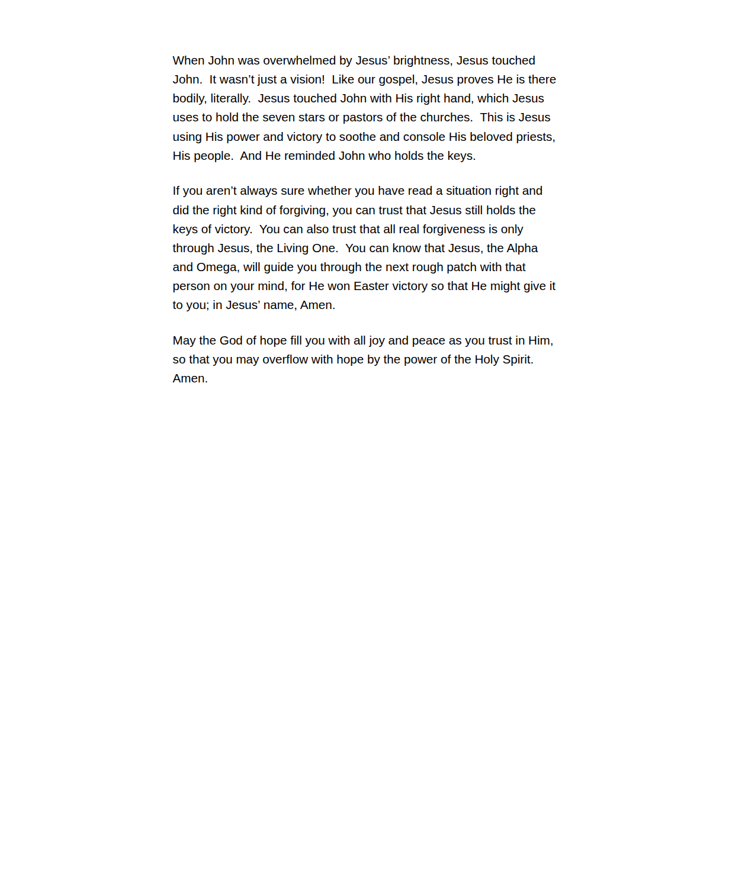When John was overwhelmed by Jesus’ brightness, Jesus touched John. It wasn’t just a vision! Like our gospel, Jesus proves He is there bodily, literally. Jesus touched John with His right hand, which Jesus uses to hold the seven stars or pastors of the churches. This is Jesus using His power and victory to soothe and console His beloved priests, His people. And He reminded John who holds the keys.
If you aren’t always sure whether you have read a situation right and did the right kind of forgiving, you can trust that Jesus still holds the keys of victory. You can also trust that all real forgiveness is only through Jesus, the Living One. You can know that Jesus, the Alpha and Omega, will guide you through the next rough patch with that person on your mind, for He won Easter victory so that He might give it to you; in Jesus’ name, Amen.
May the God of hope fill you with all joy and peace as you trust in Him, so that you may overflow with hope by the power of the Holy Spirit. Amen.